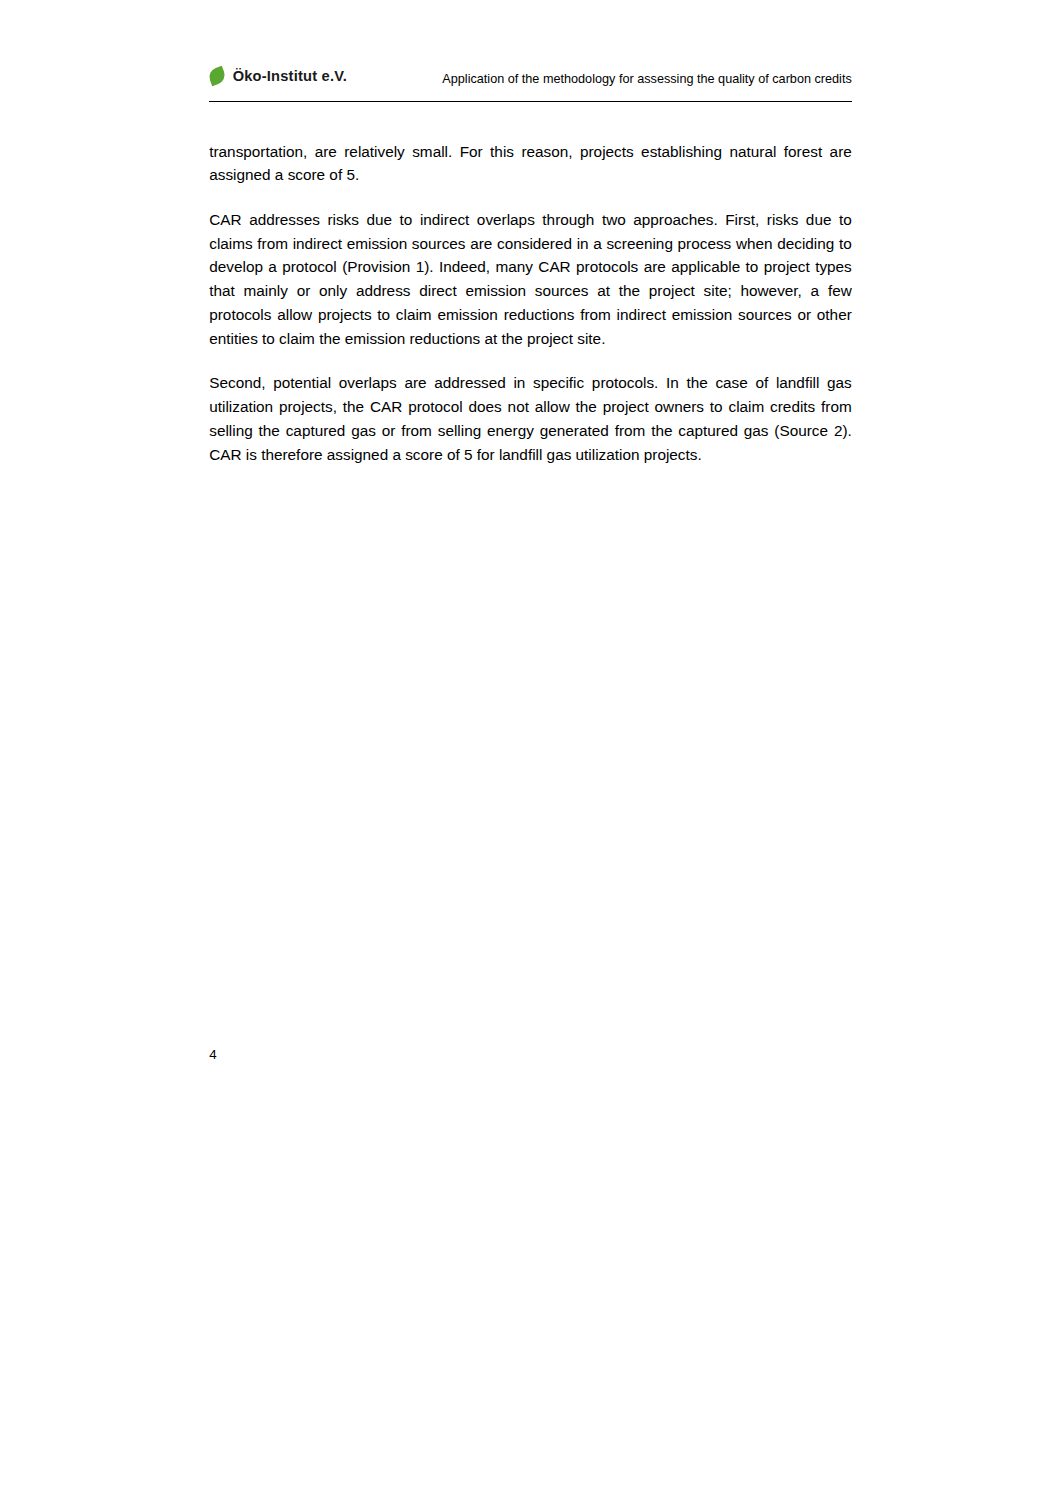Öko-Institut e.V.
Application of the methodology for assessing the quality of carbon credits
transportation, are relatively small. For this reason, projects establishing natural forest are assigned a score of 5.
CAR addresses risks due to indirect overlaps through two approaches. First, risks due to claims from indirect emission sources are considered in a screening process when deciding to develop a protocol (Provision 1). Indeed, many CAR protocols are applicable to project types that mainly or only address direct emission sources at the project site; however, a few protocols allow projects to claim emission reductions from indirect emission sources or other entities to claim the emission reductions at the project site.
Second, potential overlaps are addressed in specific protocols. In the case of landfill gas utilization projects, the CAR protocol does not allow the project owners to claim credits from selling the captured gas or from selling energy generated from the captured gas (Source 2). CAR is therefore assigned a score of 5 for landfill gas utilization projects.
4